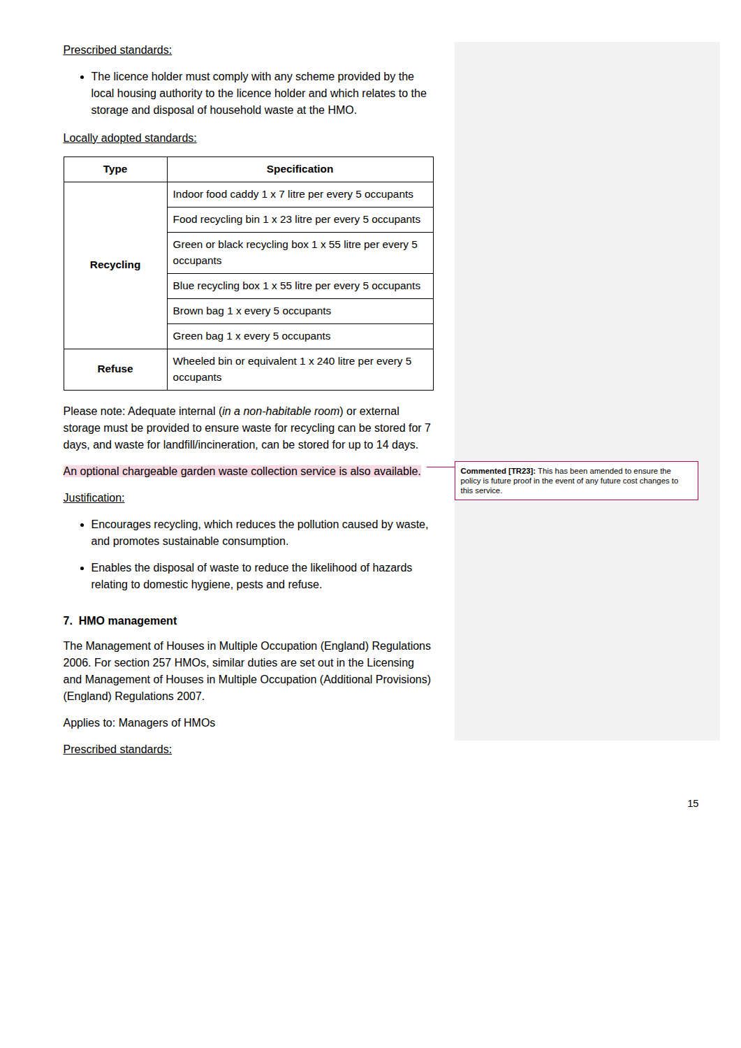Prescribed standards:
The licence holder must comply with any scheme provided by the local housing authority to the licence holder and which relates to the storage and disposal of household waste at the HMO.
Locally adopted standards:
| Type | Specification |
| --- | --- |
| Recycling | Indoor food caddy 1 x 7 litre per every 5 occupants |
| Food recycling bin 1 x 23 litre per every 5 occupants |
| Green or black recycling box 1 x 55 litre per every 5 occupants |
| Blue recycling box 1 x 55 litre per every 5 occupants |
| Brown bag 1 x every 5 occupants |
| Green bag 1 x every 5 occupants |
| Refuse | Wheeled bin or equivalent 1 x 240 litre per every 5 occupants |
Please note: Adequate internal (in a non-habitable room) or external storage must be provided to ensure waste for recycling can be stored for 7 days, and waste for landfill/incineration, can be stored for up to 14 days.
An optional chargeable garden waste collection service is also available.
Justification:
Encourages recycling, which reduces the pollution caused by waste, and promotes sustainable consumption.
Enables the disposal of waste to reduce the likelihood of hazards relating to domestic hygiene, pests and refuse.
7. HMO management
The Management of Houses in Multiple Occupation (England) Regulations 2006. For section 257 HMOs, similar duties are set out in the Licensing and Management of Houses in Multiple Occupation (Additional Provisions) (England) Regulations 2007.
Applies to: Managers of HMOs
Prescribed standards:
Commented [TR23]: This has been amended to ensure the policy is future proof in the event of any future cost changes to this service.
15